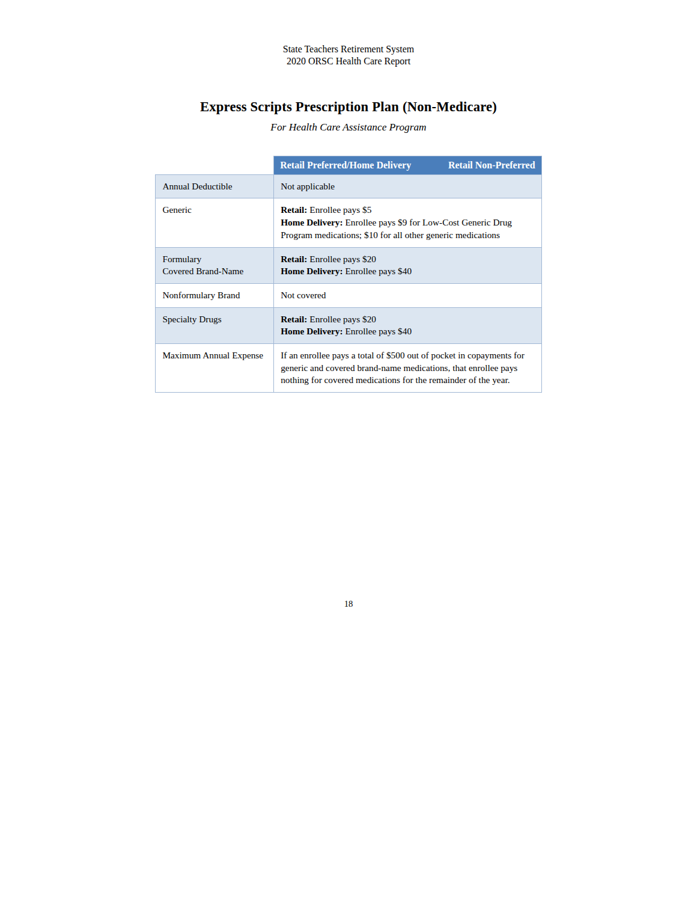State Teachers Retirement System
2020 ORSC Health Care Report
Express Scripts Prescription Plan (Non-Medicare)
For Health Care Assistance Program
| | Retail Preferred/Home Delivery Retail Non-Preferred |
| --- | --- |
| Annual Deductible | Not applicable |
| Generic | Retail: Enrollee pays $5 Home Delivery: Enrollee pays $9 for Low-Cost Generic Drug Program medications; $10 for all other generic medications |
| Formulary Covered Brand-Name | Retail: Enrollee pays $20 Home Delivery: Enrollee pays $40 |
| Nonformulary Brand | Not covered |
| Specialty Drugs | Retail: Enrollee pays $20 Home Delivery: Enrollee pays $40 |
| Maximum Annual Expense | If an enrollee pays a total of $500 out of pocket in copayments for generic and covered brand-name medications, that enrollee pays nothing for covered medications for the remainder of the year. |
18